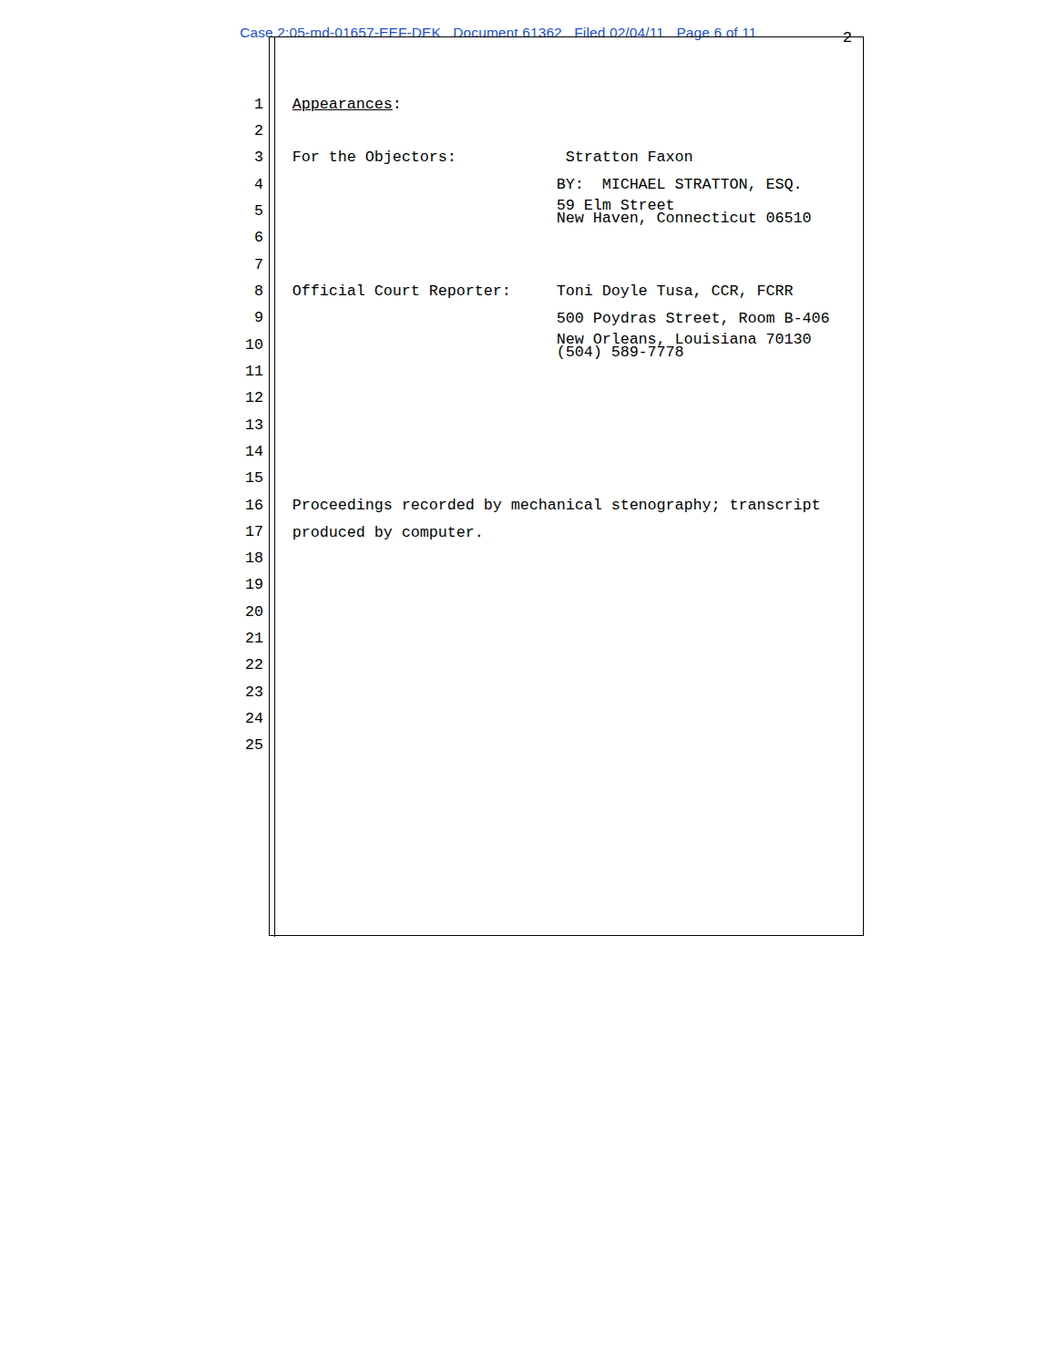Case 2:05-md-01657-EEF-DEK Document 61362 Filed 02/04/11 Page 6 of 11
2
1
2
3
4
5
6
7
8
9
10
11
12
13
14
15
16
17
18
19
20
21
22
23
24
25
Appearances:
For the Objectors: Stratton Faxon
BY: MICHAEL STRATTON, ESQ.
59 Elm Street
New Haven, Connecticut 06510
Official Court Reporter: Toni Doyle Tusa, CCR, FCRR
500 Poydras Street, Room B-406
New Orleans, Louisiana 70130
(504) 589-7778
Proceedings recorded by mechanical stenography; transcript
produced by computer.